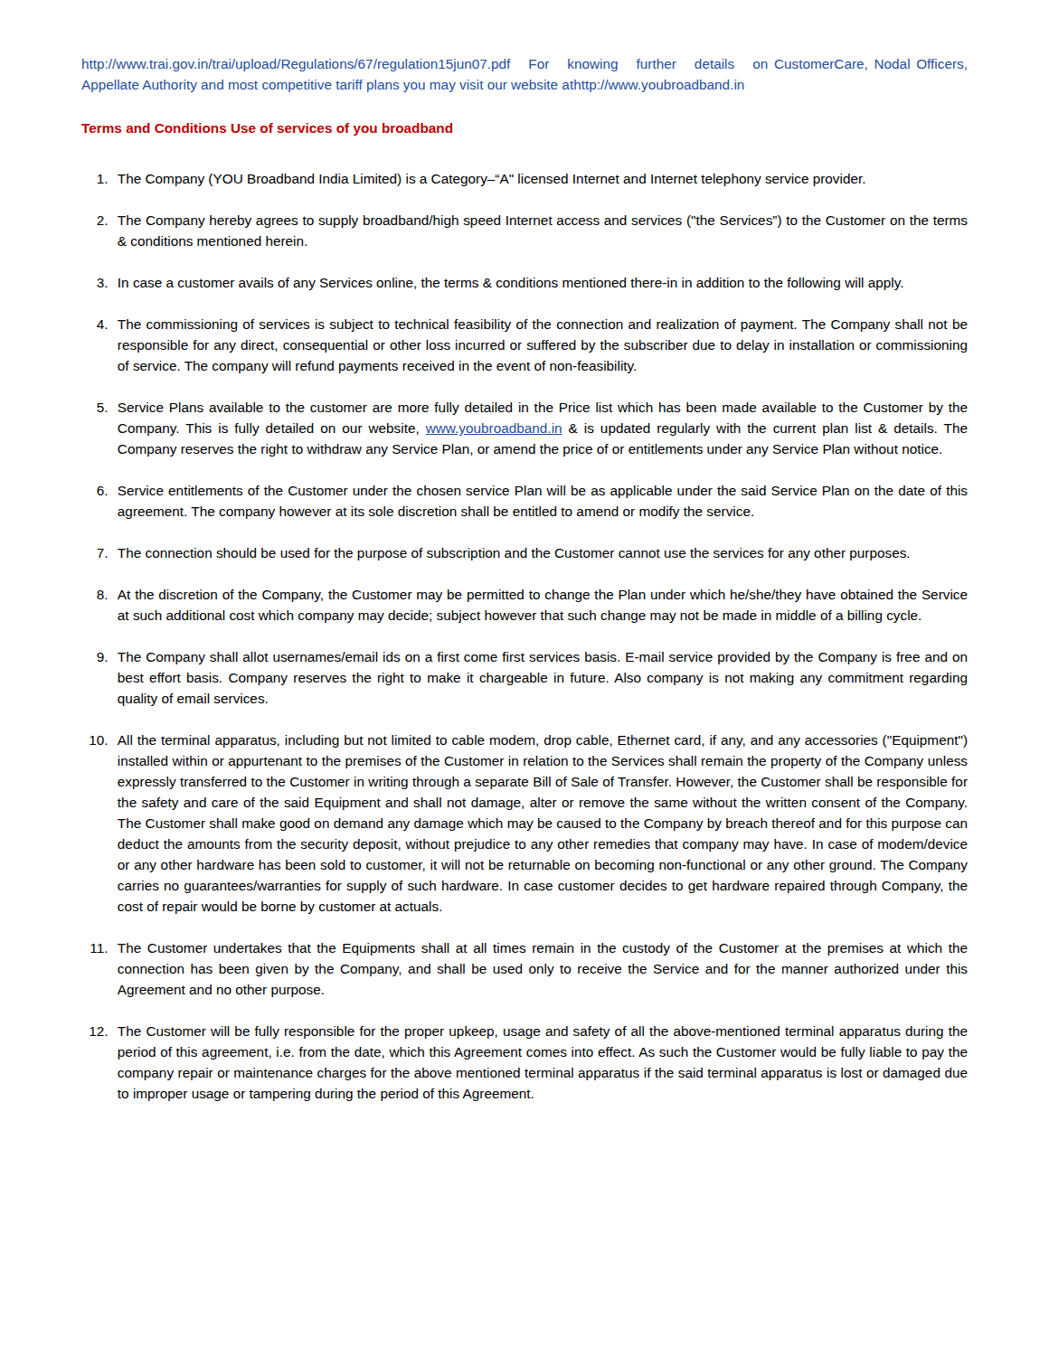http://www.trai.gov.in/trai/upload/Regulations/67/regulation15jun07.pdf For knowing further details on CustomerCare, Nodal Officers, Appellate Authority and most competitive tariff plans you may visit our website athttp://www.youbroadband.in
Terms and Conditions Use of services of you broadband
The Company (YOU Broadband India Limited) is a Category–“A" licensed Internet and Internet telephony service provider.
The Company hereby agrees to supply broadband/high speed Internet access and services ("the Services”) to the Customer on the terms & conditions mentioned herein.
In case a customer avails of any Services online, the terms & conditions mentioned there-in in addition to the following will apply.
The commissioning of services is subject to technical feasibility of the connection and realization of payment. The Company shall not be responsible for any direct, consequential or other loss incurred or suffered by the subscriber due to delay in installation or commissioning of service. The company will refund payments received in the event of non-feasibility.
Service Plans available to the customer are more fully detailed in the Price list which has been made available to the Customer by the Company. This is fully detailed on our website, www.youbroadband.in & is updated regularly with the current plan list & details. The Company reserves the right to withdraw any Service Plan, or amend the price of or entitlements under any Service Plan without notice.
Service entitlements of the Customer under the chosen service Plan will be as applicable under the said Service Plan on the date of this agreement. The company however at its sole discretion shall be entitled to amend or modify the service.
The connection should be used for the purpose of subscription and the Customer cannot use the services for any other purposes.
At the discretion of the Company, the Customer may be permitted to change the Plan under which he/she/they have obtained the Service at such additional cost which company may decide; subject however that such change may not be made in middle of a billing cycle.
The Company shall allot usernames/email ids on a first come first services basis. E-mail service provided by the Company is free and on best effort basis. Company reserves the right to make it chargeable in future. Also company is not making any commitment regarding quality of email services.
All the terminal apparatus, including but not limited to cable modem, drop cable, Ethernet card, if any, and any accessories ("Equipment") installed within or appurtenant to the premises of the Customer in relation to the Services shall remain the property of the Company unless expressly transferred to the Customer in writing through a separate Bill of Sale of Transfer. However, the Customer shall be responsible for the safety and care of the said Equipment and shall not damage, alter or remove the same without the written consent of the Company. The Customer shall make good on demand any damage which may be caused to the Company by breach thereof and for this purpose can deduct the amounts from the security deposit, without prejudice to any other remedies that company may have. In case of modem/device or any other hardware has been sold to customer, it will not be returnable on becoming non-functional or any other ground. The Company carries no guarantees/warranties for supply of such hardware. In case customer decides to get hardware repaired through Company, the cost of repair would be borne by customer at actuals.
The Customer undertakes that the Equipments shall at all times remain in the custody of the Customer at the premises at which the connection has been given by the Company, and shall be used only to receive the Service and for the manner authorized under this Agreement and no other purpose.
The Customer will be fully responsible for the proper upkeep, usage and safety of all the above-mentioned terminal apparatus during the period of this agreement, i.e. from the date, which this Agreement comes into effect. As such the Customer would be fully liable to pay the company repair or maintenance charges for the above mentioned terminal apparatus if the said terminal apparatus is lost or damaged due to improper usage or tampering during the period of this Agreement.